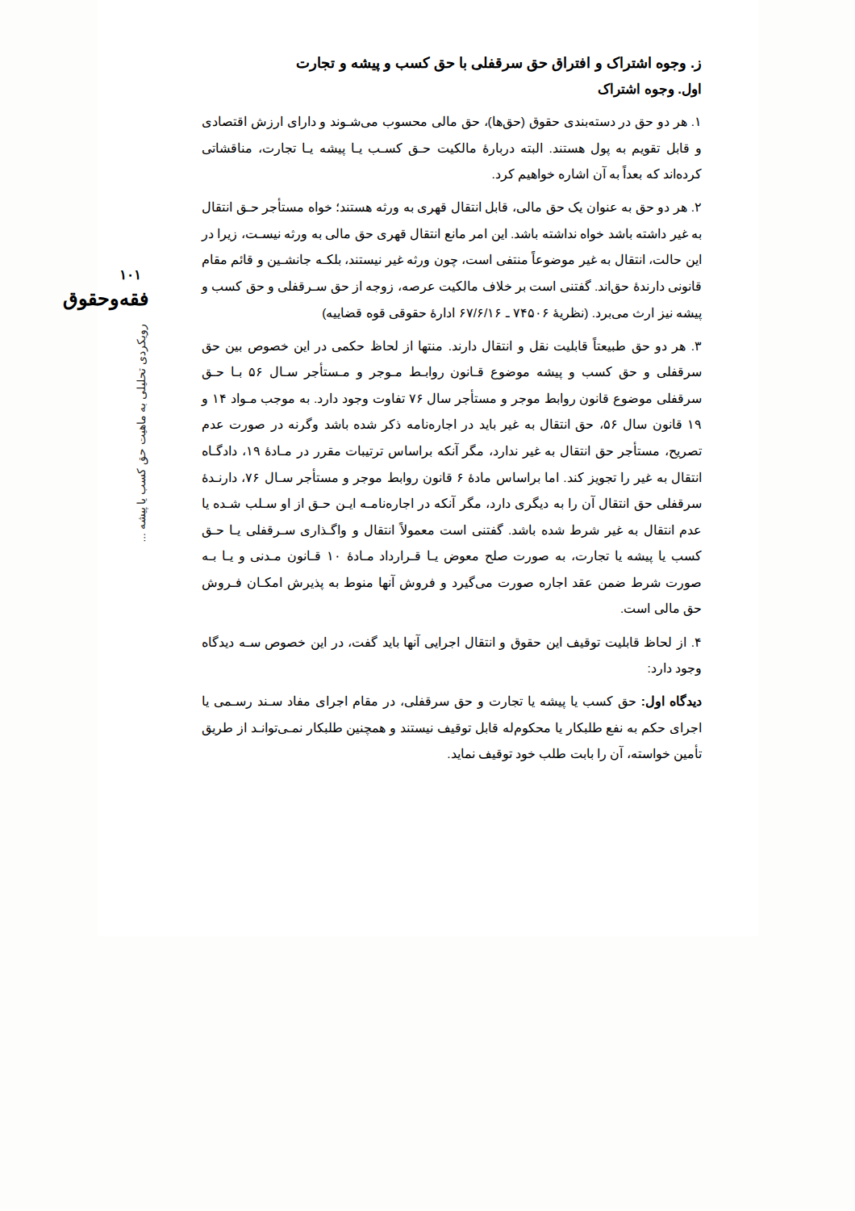۱۰۱
فقه‌وحقوق
رویکردی تحلیلی به ماهیت حق کسب یا پیشه ...
ز. وجوه اشتراک و افتراق حق سرقفلی با حق کسب و پیشه و تجارت
اول. وجوه اشتراک
۱. هر دو حق در دسته‌بندی حقوق (حق‌ها)، حق مالی محسوب می‌شـوند و دارای ارزش اقتصادی و قابل تقویم به پول هستند. البته دربارهٔ مالکیت حـق کسـب یـا پیشه یـا تجارت، مناقشاتی کرده‌اند که بعداً به آن اشاره خواهیم کرد.
۲. هر دو حق به عنوان یک حق مالی، قابل انتقال قهری به ورثه هستند؛ خواه مستأجر حـق انتقال به غیر داشته باشد خواه نداشته باشد. این امر مانع انتقال قهری حق مالی به ورثه نیسـت، زیرا در این حالت، انتقال به غیر موضوعاً منتفی است، چون ورثه غیر نیستند، بلکـه جانشـین و قائم مقام قانونی دارندهٔ حق‌اند. گفتنی است بر خلاف مالکیت عرصه، زوجه از حق سـرقفلی و حق کسب و پیشه نیز ارث می‌برد. (نظریهٔ ۷۴۵۰۶ ـ ۶۷/۶/۱۶ ادارهٔ حقوقی قوه قضاییه)
۳. هر دو حق طبیعتاً قابلیت نقل و انتقال دارند. منتها از لحاظ حکمی در این خصوص بین حق سرقفلی و حق کسب و پیشه موضوع قـانون روابـط مـوجر و مـستأجر سـال ۵۶ بـا حـق سرقفلی موضوع قانون روابط موجر و مستأجر سال ۷۶ تفاوت وجود دارد. به موجب مـواد ۱۴ و ۱۹ قانون سال ۵۶، حق انتقال به غیر باید در اجاره‌نامه ذکر شده باشد وگرنه در صورت عدم تصریح، مستأجر حق انتقال به غیر ندارد، مگر آنکه براساس ترتیبات مقرر در مـادهٔ ۱۹، دادگـاه انتقال به غیر را تجویز کند. اما براساس مادهٔ ۶ قانون روابط موجر و مستأجر سـال ۷۶، دارنـدهٔ سرقفلی حق انتقال آن را به دیگری دارد، مگر آنکه در اجاره‌نامـه ایـن حـق از او سـلب شـده یا عدم انتقال به غیر شرط شده باشد. گفتنی است معمولاً انتقال و واگـذاری سـرقفلی یـا حـق کسب یا پیشه یا تجارت، به صورت صلح معوض یـا قـرارداد مـادهٔ ۱۰ قـانون مـدنی و یـا بـه صورت شرط ضمن عقد اجاره صورت می‌گیرد و فروش آنها منوط به پذیرش امکـان فـروش حق مالی است.
۴. از لحاظ قابلیت توقیف این حقوق و انتقال اجرایی آنها باید گفت، در این خصوص سـه دیدگاه وجود دارد:
دیدگاه اول: حق کسب یا پیشه یا تجارت و حق سرقفلی، در مقام اجرای مفاد سـند رسـمی یا اجرای حکم به نفع طلبکار یا محکوم‌له قابل توقیف نیستند و همچنین طلبکار نمـی‌توانـد از طریق تأمین خواسته، آن را بابت طلب خود توقیف نماید.